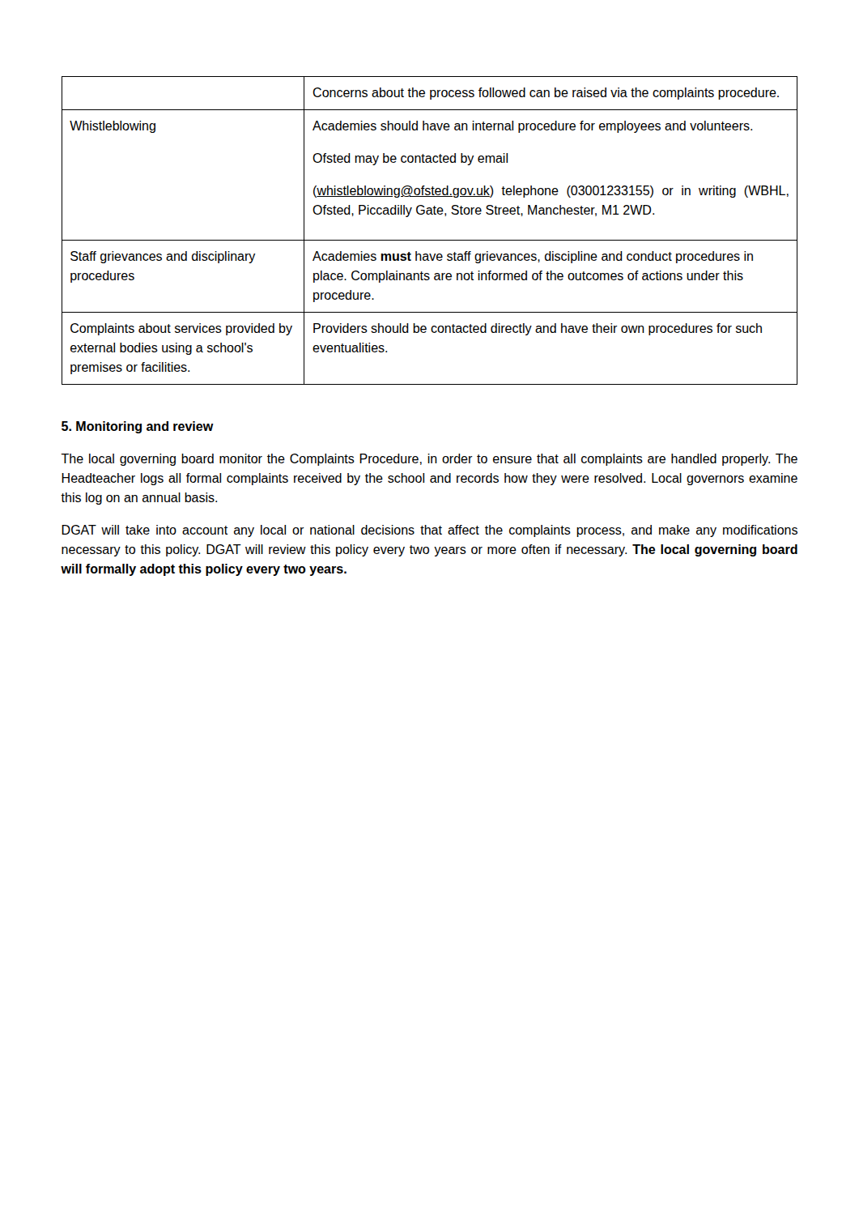| | Concerns about the process followed can be raised via the complaints procedure. |
| Whistleblowing | Academies should have an internal procedure for employees and volunteers. Ofsted may be contacted by email ( whistleblowing@ofsted.gov.uk ) telephone (03001233155) or in writing (WBHL, Ofsted, Piccadilly Gate, Store Street, Manchester, M1 2WD. |
| Staff grievances and disciplinary procedures | Academies must have staff grievances, discipline and conduct procedures in place. Complainants are not informed of the outcomes of actions under this procedure. |
| Complaints about services provided by external bodies using a school's premises or facilities. | Providers should be contacted directly and have their own procedures for such eventualities. |
5. Monitoring and review
The local governing board monitor the Complaints Procedure, in order to ensure that all complaints are handled properly. The Headteacher logs all formal complaints received by the school and records how they were resolved. Local governors examine this log on an annual basis.
DGAT will take into account any local or national decisions that affect the complaints process, and make any modifications necessary to this policy. DGAT will review this policy every two years or more often if necessary. The local governing board will formally adopt this policy every two years.